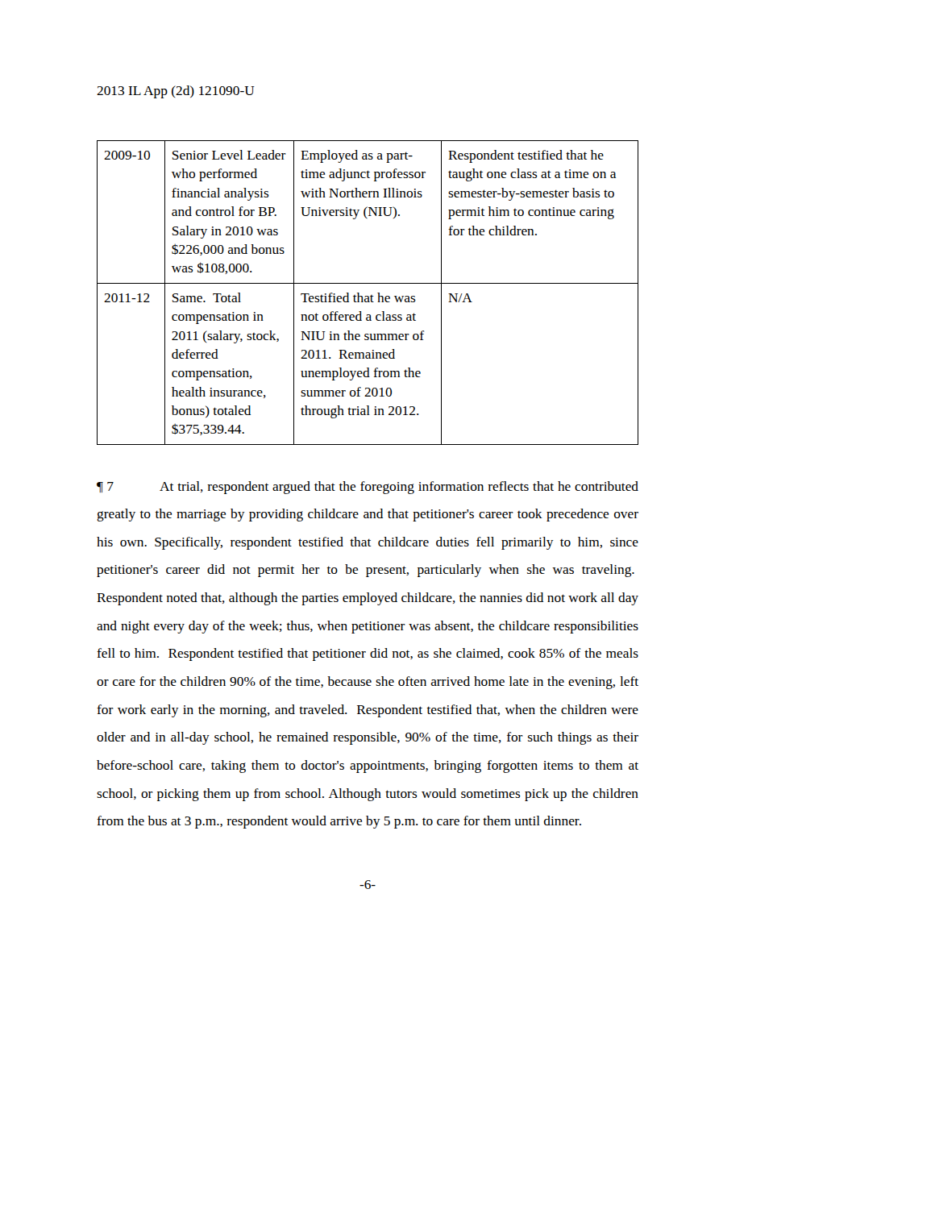2013 IL App (2d) 121090-U
| 2009-10 | Senior Level Leader who performed financial analysis and control for BP. Salary in 2010 was $226,000 and bonus was $108,000. | Employed as a part-time adjunct professor with Northern Illinois University (NIU). | Respondent testified that he taught one class at a time on a semester-by-semester basis to permit him to continue caring for the children. |
| 2011-12 | Same. Total compensation in 2011 (salary, stock, deferred compensation, health insurance, bonus) totaled $375,339.44. | Testified that he was not offered a class at NIU in the summer of 2011. Remained unemployed from the summer of 2010 through trial in 2012. | N/A |
¶ 7 At trial, respondent argued that the foregoing information reflects that he contributed greatly to the marriage by providing childcare and that petitioner's career took precedence over his own. Specifically, respondent testified that childcare duties fell primarily to him, since petitioner's career did not permit her to be present, particularly when she was traveling. Respondent noted that, although the parties employed childcare, the nannies did not work all day and night every day of the week; thus, when petitioner was absent, the childcare responsibilities fell to him. Respondent testified that petitioner did not, as she claimed, cook 85% of the meals or care for the children 90% of the time, because she often arrived home late in the evening, left for work early in the morning, and traveled. Respondent testified that, when the children were older and in all-day school, he remained responsible, 90% of the time, for such things as their before-school care, taking them to doctor's appointments, bringing forgotten items to them at school, or picking them up from school. Although tutors would sometimes pick up the children from the bus at 3 p.m., respondent would arrive by 5 p.m. to care for them until dinner.
-6-